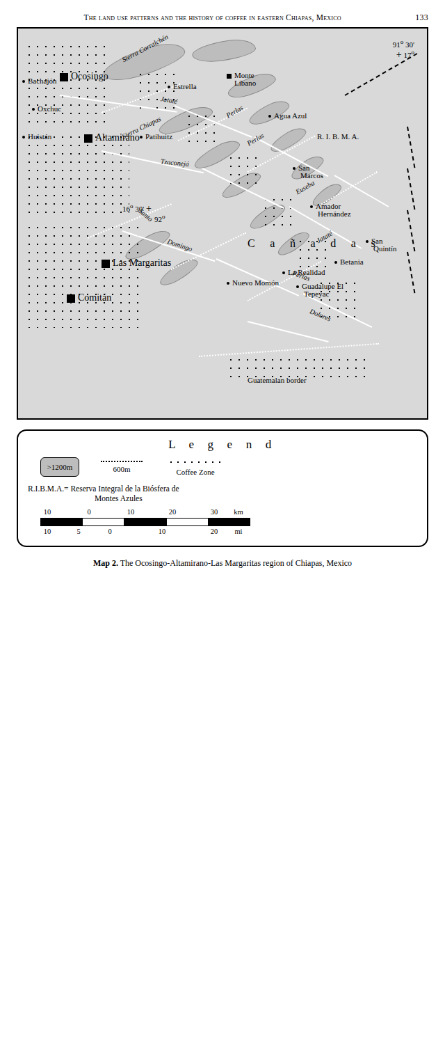The land use patterns and the history of coffee in eastern Chiapas, Mexico
133
91o 30'
+ 17o
16o 30' +
92o
Sierra Corralchén
Jataté
Perlas
Perlas
Sierra Chiapas
Tzaconejá
Santo
Domingo
Euseba
Jataté
Perlas
Dolores
C a ñ a d a s
Bachajón
Ocosingo
Oxchuc
Huistán
Altamirano
Patihuitz
Estrella
Monte
Líbano
Agua Azul
R. I. B. M. A.
San
Marcos
Amador
Hernández
San
Quintín
Betania
La Realidad
Guadalupe El
Tepeyac
Nuevo Momón
Las Margaritas
Comitán
Guatemalan border
L e g e n d
>1200m
600m
Coffee Zone
R.I.B.M.A.= Reserva Integral de la Biósfera de Montes Azules
10 0 10 20 30 km
10 5 0 10 20 mi
Map 2. The Ocosingo-Altamirano-Las Margaritas region of Chiapas, Mexico